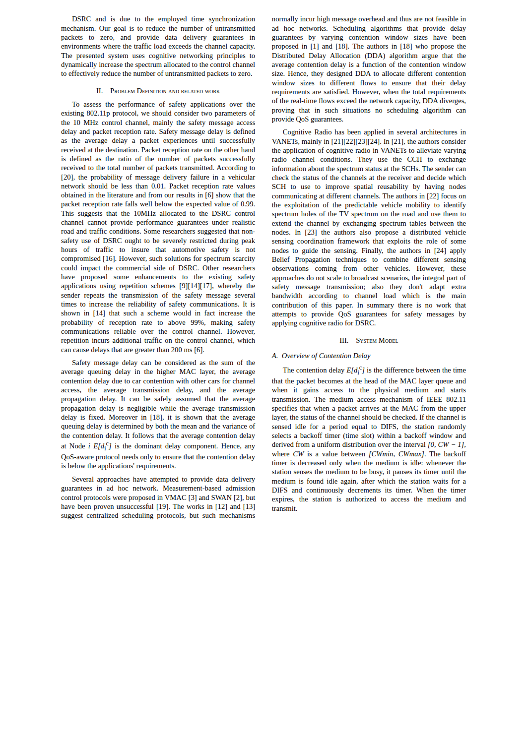DSRC and is due to the employed time synchronization mechanism. Our goal is to reduce the number of untransmitted packets to zero, and provide data delivery guarantees in environments where the traffic load exceeds the channel capacity. The presented system uses cognitive networking principles to dynamically increase the spectrum allocated to the control channel to effectively reduce the number of untransmitted packets to zero.
II. Problem Definition and related work
To assess the performance of safety applications over the existing 802.11p protocol, we should consider two parameters of the 10 MHz control channel, mainly the safety message access delay and packet reception rate. Safety message delay is defined as the average delay a packet experiences until successfully received at the destination. Packet reception rate on the other hand is defined as the ratio of the number of packets successfully received to the total number of packets transmitted. According to [20], the probability of message delivery failure in a vehicular network should be less than 0.01. Packet reception rate values obtained in the literature and from our results in [6] show that the packet reception rate falls well below the expected value of 0.99. This suggests that the 10MHz allocated to the DSRC control channel cannot provide performance guarantees under realistic road and traffic conditions. Some researchers suggested that non-safety use of DSRC ought to be severely restricted during peak hours of traffic to insure that automotive safety is not compromised [16]. However, such solutions for spectrum scarcity could impact the commercial side of DSRC. Other researchers have proposed some enhancements to the existing safety applications using repetition schemes [9][14][17], whereby the sender repeats the transmission of the safety message several times to increase the reliability of safety communications. It is shown in [14] that such a scheme would in fact increase the probability of reception rate to above 99%, making safety communications reliable over the control channel. However, repetition incurs additional traffic on the control channel, which can cause delays that are greater than 200 ms [6].
Safety message delay can be considered as the sum of the average queuing delay in the higher MAC layer, the average contention delay due to car contention with other cars for channel access, the average transmission delay, and the average propagation delay. It can be safely assumed that the average propagation delay is negligible while the average transmission delay is fixed. Moreover in [18], it is shown that the average queuing delay is determined by both the mean and the variance of the contention delay. It follows that the average contention delay at Node i E[dic] is the dominant delay component. Hence, any QoS-aware protocol needs only to ensure that the contention delay is below the applications' requirements.
Several approaches have attempted to provide data delivery guarantees in ad hoc network. Measurement-based admission control protocols were proposed in VMAC [3] and SWAN [2], but have been proven unsuccessful [19]. The works in [12] and [13] suggest centralized scheduling protocols, but such mechanisms normally incur high message overhead and thus are not feasible in ad hoc networks. Scheduling algorithms that provide delay guarantees by varying contention window sizes have been proposed in [1] and [18]. The authors in [18] who propose the Distributed Delay Allocation (DDA) algorithm argue that the average contention delay is a function of the contention window size. Hence, they designed DDA to allocate different contention window sizes to different flows to ensure that their delay requirements are satisfied. However, when the total requirements of the real-time flows exceed the network capacity, DDA diverges, proving that in such situations no scheduling algorithm can provide QoS guarantees.
Cognitive Radio has been applied in several architectures in VANETs, mainly in [21][22][23][24]. In [21], the authors consider the application of cognitive radio in VANETs to alleviate varying radio channel conditions. They use the CCH to exchange information about the spectrum status at the SCHs. The sender can check the status of the channels at the receiver and decide which SCH to use to improve spatial reusability by having nodes communicating at different channels. The authors in [22] focus on the exploitation of the predictable vehicle mobility to identify spectrum holes of the TV spectrum on the road and use them to extend the channel by exchanging spectrum tables between the nodes. In [23] the authors also propose a distributed vehicle sensing coordination framework that exploits the role of some nodes to guide the sensing. Finally, the authors in [24] apply Belief Propagation techniques to combine different sensing observations coming from other vehicles. However, these approaches do not scale to broadcast scenarios, the integral part of safety message transmission; also they don't adapt extra bandwidth according to channel load which is the main contribution of this paper. In summary there is no work that attempts to provide QoS guarantees for safety messages by applying cognitive radio for DSRC.
III. System Model
A. Overview of Contention Delay
The contention delay E[dic] is the difference between the time that the packet becomes at the head of the MAC layer queue and when it gains access to the physical medium and starts transmission. The medium access mechanism of IEEE 802.11 specifies that when a packet arrives at the MAC from the upper layer, the status of the channel should be checked. If the channel is sensed idle for a period equal to DIFS, the station randomly selects a backoff timer (time slot) within a backoff window and derived from a uniform distribution over the interval [0, CW − 1], where CW is a value between [CWmin, CWmax]. The backoff timer is decreased only when the medium is idle: whenever the station senses the medium to be busy, it pauses its timer until the medium is found idle again, after which the station waits for a DIFS and continuously decrements its timer. When the timer expires, the station is authorized to access the medium and transmit.